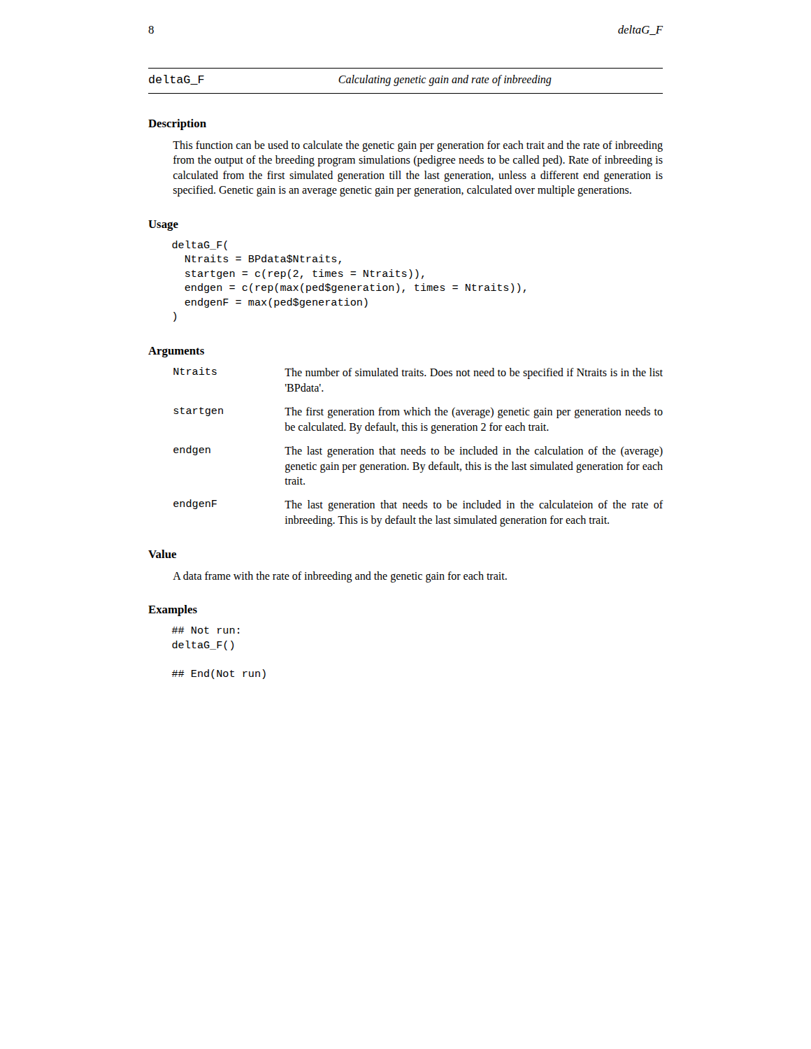8 deltaG_F
deltaG_F Calculating genetic gain and rate of inbreeding
Description
This function can be used to calculate the genetic gain per generation for each trait and the rate of inbreeding from the output of the breeding program simulations (pedigree needs to be called ped). Rate of inbreeding is calculated from the first simulated generation till the last generation, unless a different end generation is specified. Genetic gain is an average genetic gain per generation, calculated over multiple generations.
Usage
deltaG_F(
  Ntraits = BPdata$Ntraits,
  startgen = c(rep(2, times = Ntraits)),
  endgen = c(rep(max(ped$generation), times = Ntraits)),
  endgenF = max(ped$generation)
)
Arguments
Ntraits
The number of simulated traits. Does not need to be specified if Ntraits is in the list 'BPdata'.
startgen
The first generation from which the (average) genetic gain per generation needs to be calculated. By default, this is generation 2 for each trait.
endgen
The last generation that needs to be included in the calculation of the (average) genetic gain per generation. By default, this is the last simulated generation for each trait.
endgenF
The last generation that needs to be included in the calculateion of the rate of inbreeding. This is by default the last simulated generation for each trait.
Value
A data frame with the rate of inbreeding and the genetic gain for each trait.
Examples
## Not run: 
deltaG_F()

## End(Not run)